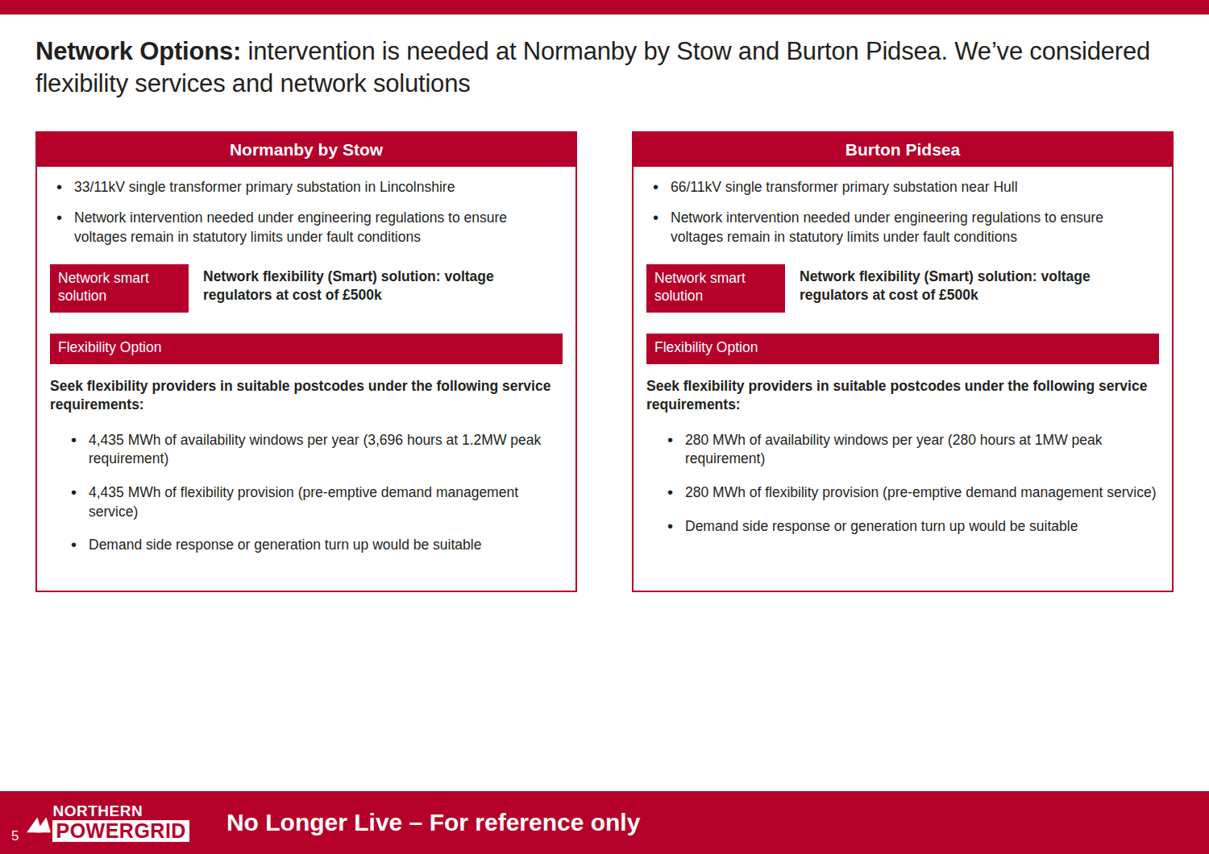Network Options: intervention is needed at Normanby by Stow and Burton Pidsea. We’ve considered flexibility services and network solutions
Normanby by Stow
33/11kV single transformer primary substation in Lincolnshire
Network intervention needed under engineering regulations to ensure voltages remain in statutory limits under fault conditions
Network smart solution
Network flexibility (Smart) solution: voltage regulators at cost of £500k
Flexibility Option
Seek flexibility providers in suitable postcodes under the following service requirements:
4,435 MWh of availability windows per year (3,696 hours at 1.2MW peak requirement)
4,435 MWh of flexibility provision (pre-emptive demand management service)
Demand side response or generation turn up would be suitable
Burton Pidsea
66/11kV single transformer primary substation near Hull
Network intervention needed under engineering regulations to ensure voltages remain in statutory limits under fault conditions
Network smart solution
Network flexibility (Smart) solution: voltage regulators at cost of £500k
Flexibility Option
Seek flexibility providers in suitable postcodes under the following service requirements:
280 MWh of availability windows per year (280 hours at 1MW peak requirement)
280 MWh of flexibility provision (pre-emptive demand management service)
Demand side response or generation turn up would be suitable
5
▴▴ NORTHERN POWERGRID
No Longer Live – For reference only